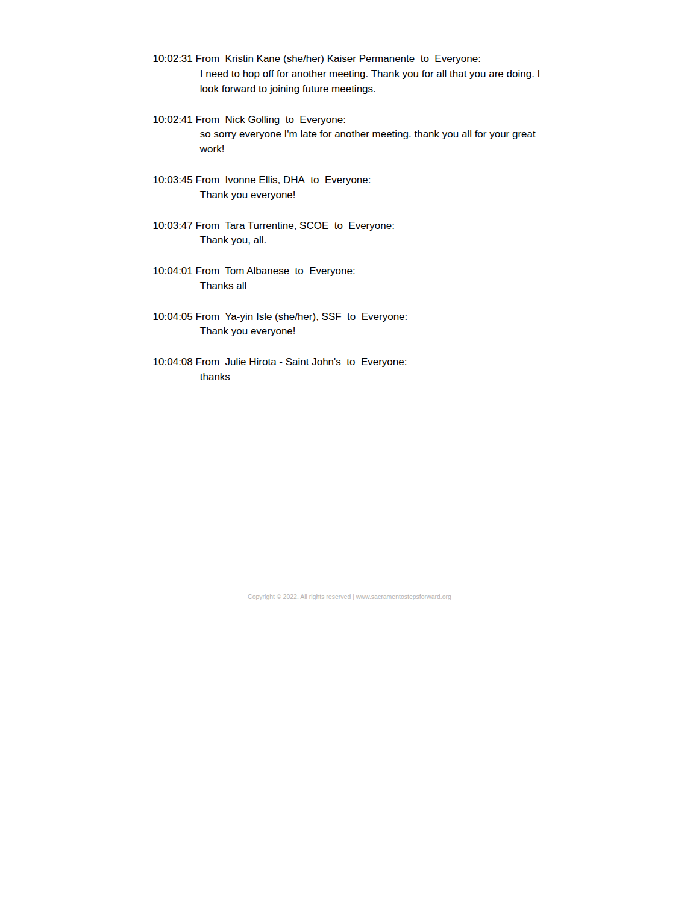10:02:31 From Kristin Kane (she/her) Kaiser Permanente to Everyone:
I need to hop off for another meeting. Thank you for all that you are doing. I look forward to joining future meetings.
10:02:41 From Nick Golling to Everyone:
so sorry everyone I'm late for another meeting. thank you all for your great work!
10:03:45 From Ivonne Ellis, DHA to Everyone:
Thank you everyone!
10:03:47 From Tara Turrentine, SCOE to Everyone:
Thank you, all.
10:04:01 From Tom Albanese to Everyone:
Thanks all
10:04:05 From Ya-yin Isle (she/her), SSF to Everyone:
Thank you everyone!
10:04:08 From Julie Hirota - Saint John's to Everyone:
thanks
Copyright © 2022. All rights reserved | www.sacramentostepsforward.org